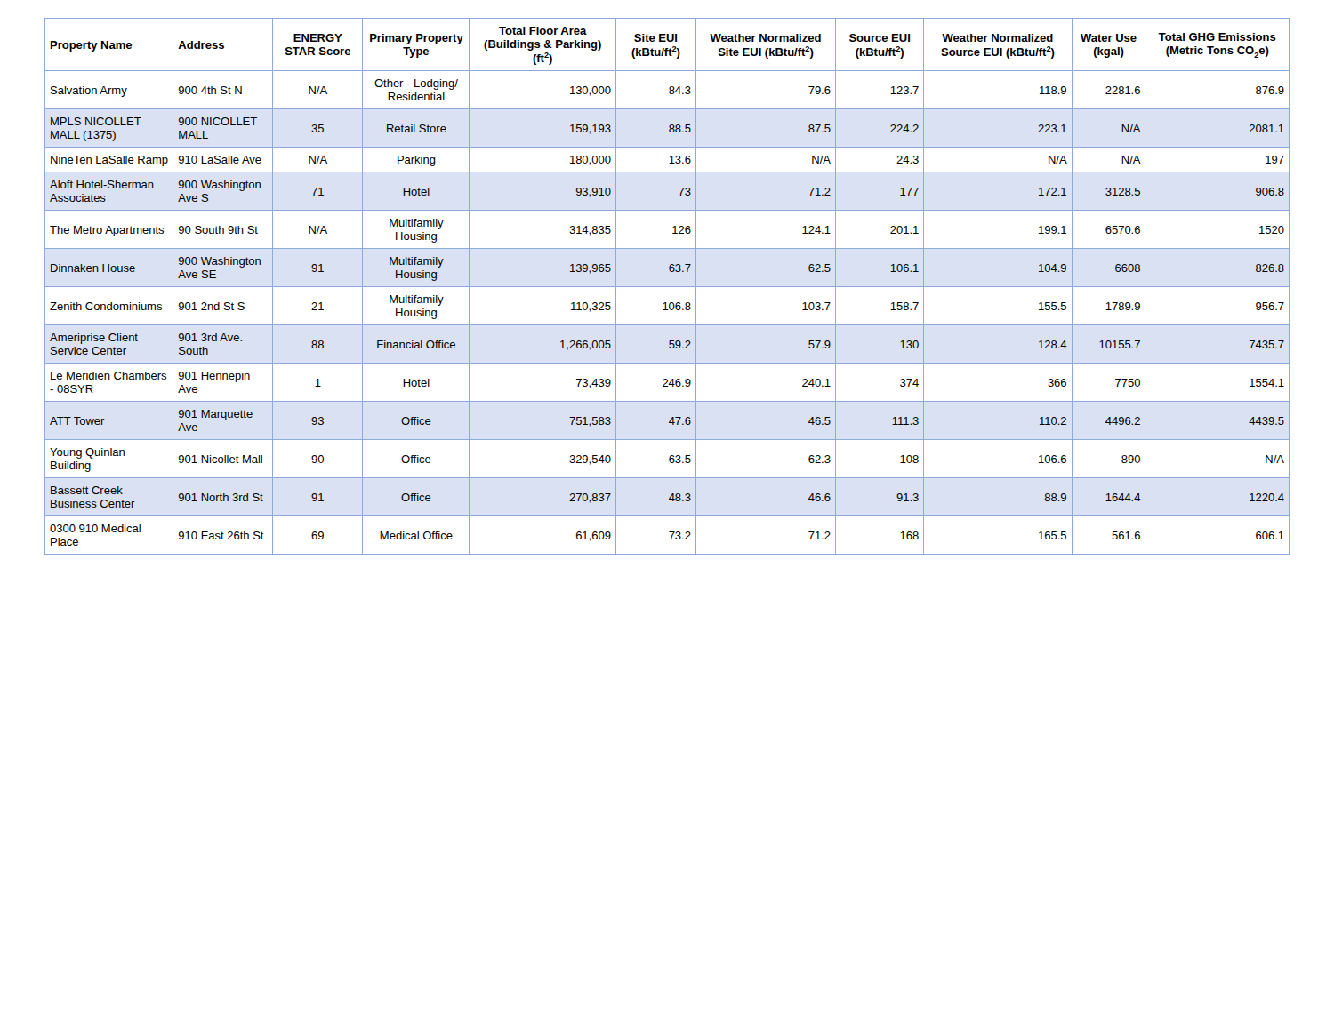| Property Name | Address | ENERGY STAR Score | Primary Property Type | Total Floor Area (Buildings & Parking) (ft 2 ) | Site EUI (kBtu/ft 2 ) | Weather Normalized Site EUI (kBtu/ft 2 ) | Source EUI (kBtu/ft 2 ) | Weather Normalized Source EUI (kBtu/ft 2 ) | Water Use (kgal) | Total GHG Emissions (Metric Tons CO 2 e) |
| --- | --- | --- | --- | --- | --- | --- | --- | --- | --- | --- |
| Salvation Army | 900 4th St N | N/A | Other - Lodging/ Residential | 130,000 | 84.3 | 79.6 | 123.7 | 118.9 | 2281.6 | 876.9 |
| MPLS NICOLLET MALL (1375) | 900 NICOLLET MALL | 35 | Retail Store | 159,193 | 88.5 | 87.5 | 224.2 | 223.1 | N/A | 2081.1 |
| NineTen LaSalle Ramp | 910 LaSalle Ave | N/A | Parking | 180,000 | 13.6 | N/A | 24.3 | N/A | N/A | 197 |
| Aloft Hotel-Sherman Associates | 900 Washington Ave S | 71 | Hotel | 93,910 | 73 | 71.2 | 177 | 172.1 | 3128.5 | 906.8 |
| The Metro Apartments | 90 South 9th St | N/A | Multifamily Housing | 314,835 | 126 | 124.1 | 201.1 | 199.1 | 6570.6 | 1520 |
| Dinnaken House | 900 Washington Ave SE | 91 | Multifamily Housing | 139,965 | 63.7 | 62.5 | 106.1 | 104.9 | 6608 | 826.8 |
| Zenith Condominiums | 901 2nd St S | 21 | Multifamily Housing | 110,325 | 106.8 | 103.7 | 158.7 | 155.5 | 1789.9 | 956.7 |
| Ameriprise Client Service Center | 901 3rd Ave. South | 88 | Financial Office | 1,266,005 | 59.2 | 57.9 | 130 | 128.4 | 10155.7 | 7435.7 |
| Le Meridien Chambers - 08SYR | 901 Hennepin Ave | 1 | Hotel | 73,439 | 246.9 | 240.1 | 374 | 366 | 7750 | 1554.1 |
| ATT Tower | 901 Marquette Ave | 93 | Office | 751,583 | 47.6 | 46.5 | 111.3 | 110.2 | 4496.2 | 4439.5 |
| Young Quinlan Building | 901 Nicollet Mall | 90 | Office | 329,540 | 63.5 | 62.3 | 108 | 106.6 | 890 | N/A |
| Bassett Creek Business Center | 901 North 3rd St | 91 | Office | 270,837 | 48.3 | 46.6 | 91.3 | 88.9 | 1644.4 | 1220.4 |
| 0300 910 Medical Place | 910 East 26th St | 69 | Medical Office | 61,609 | 73.2 | 71.2 | 168 | 165.5 | 561.6 | 606.1 |